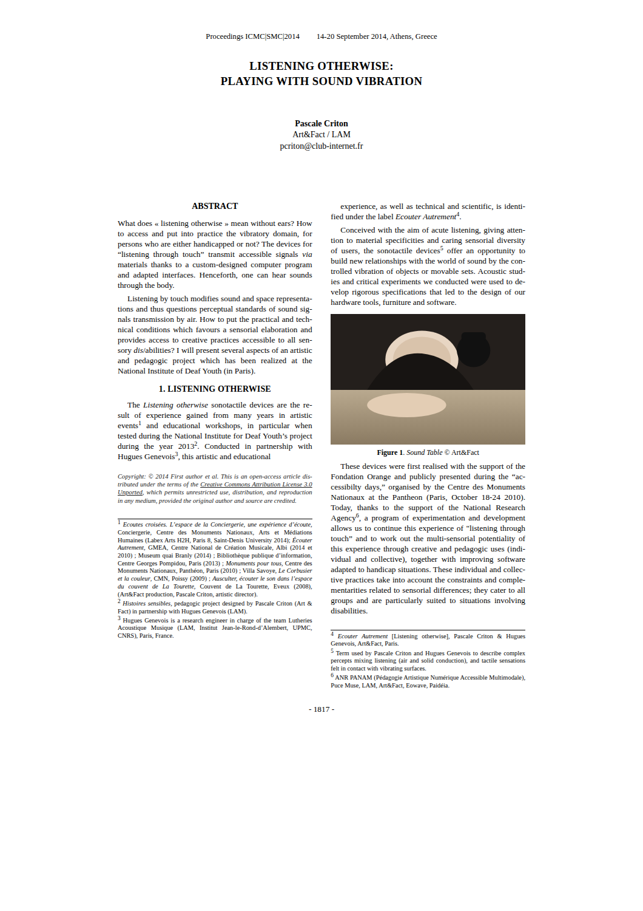Proceedings ICMC|SMC|2014 14-20 September 2014, Athens, Greece
LISTENING OTHERWISE:
PLAYING WITH SOUND VIBRATION
Pascale Criton
Art&Fact / LAM
pcriton@club-internet.fr
ABSTRACT
What does « listening otherwise » mean without ears? How to access and put into practice the vibratory domain, for persons who are either handicapped or not? The devices for “listening through touch” transmit accessible signals via materials thanks to a custom-designed computer program and adapted interfaces. Henceforth, one can hear sounds through the body.
Listening by touch modifies sound and space representations and thus questions perceptual standards of sound signals transmission by air. How to put the practical and technical conditions which favours a sensorial elaboration and provides access to creative practices accessible to all sensory dis/abilities? I will present several aspects of an artistic and pedagogic project which has been realized at the National Institute of Deaf Youth (in Paris).
1. LISTENING OTHERWISE
The Listening otherwise sonotactile devices are the result of experience gained from many years in artistic events1 and educational workshops, in particular when tested during the National Institute for Deaf Youth’s project during the year 20132. Conducted in partnership with Hugues Genevois3, this artistic and educational
Copyright: © 2014 First author et al. This is an open-access article distributed under the terms of the Creative Commons Attribution License 3.0 Unported, which permits unrestricted use, distribution, and reproduction in any medium, provided the original author and source are credited.
1 Ecoutes croisées. L’espace de la Conciergerie, une expérience d’écoute, Conciergerie, Centre des Monuments Nationaux, Arts et Médiations Humaines (Labex Arts H2H, Paris 8, Saint-Denis University 2014); Écouter Autrement, GMEA, Centre National de Création Musicale, Albi (2014 et 2010) ; Museum quai Branly (2014) ; Bibliothèque publique d’information, Centre Georges Pompidou, Paris (2013) ; Monuments pour tous, Centre des Monuments Nationaux, Panthéon, Paris (2010) ; Villa Savoye, Le Corbusier et la couleur, CMN, Poissy (2009) ; Ausculter, écouter le son dans l’espace du couvent de La Tourette, Couvent de La Tourette, Eveux (2008), (Art&Fact production, Pascale Criton, artistic director).
2 Histoires sensibles, pedagogic project designed by Pascale Criton (Art & Fact) in partnership with Hugues Genevois (LAM).
3 Hugues Genevois is a research engineer in charge of the team Lutheries Acoustique Musique (LAM, Institut Jean-le-Rond-d’Alembert, UPMC, CNRS), Paris, France.
experience, as well as technical and scientific, is identified under the label Ecouter Autrement4.
Conceived with the aim of acute listening, giving attention to material specificities and caring sensorial diversity of users, the sonotactile devices5 offer an opportunity to build new relationships with the world of sound by the controlled vibration of objects or movable sets. Acoustic studies and critical experiments we conducted were used to develop rigorous specifications that led to the design of our hardware tools, furniture and software.
Figure 1. Sound Table © Art&Fact
These devices were first realised with the support of the Fondation Orange and publicly presented during the “accessibilty days,” organised by the Centre des Monuments Nationaux at the Pantheon (Paris, October 18-24 2010). Today, thanks to the support of the National Research Agency6, a program of experimentation and development allows us to continue this experience of "listening through touch” and to work out the multi-sensorial potentiality of this experience through creative and pedagogic uses (individual and collective), together with improving software adapted to handicap situations. These individual and collective practices take into account the constraints and complementarities related to sensorial differences; they cater to all groups and are particularly suited to situations involving disabilities.
4 Ecouter Autrement [Listening otherwise], Pascale Criton & Hugues Genevois, Art&Fact, Paris.
5 Term used by Pascale Criton and Hugues Genevois to describe complex percepts mixing listening (air and solid conduction), and tactile sensations felt in contact with vibrating surfaces.
6 ANR PANAM (Pédagogie Artistique Numérique Accessible Multimodale), Puce Muse, LAM, Art&Fact, Eowave, Paidéia.
- 1817 -